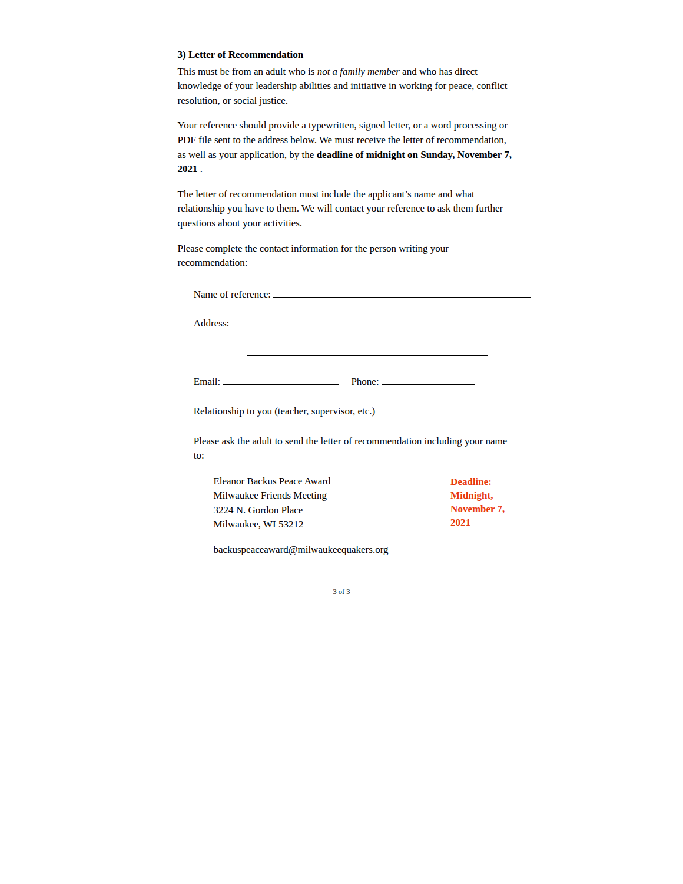3) Letter of Recommendation
This must be from an adult who is not a family member and who has direct knowledge of your leadership abilities and initiative in working for peace, conflict resolution, or social justice.
Your reference should provide a typewritten, signed letter, or a word processing or PDF file sent to the address below. We must receive the letter of recommendation, as well as your application, by the deadline of midnight on Sunday, November 7, 2021 .
The letter of recommendation must include the applicant’s name and what relationship you have to them. We will contact your reference to ask them further questions about your activities.
Please complete the contact information for the person writing your recommendation:
Name of reference:
Address:
Email: Phone:
Relationship to you (teacher, supervisor, etc.)
Please ask the adult to send the letter of recommendation including your name to:
Eleanor Backus Peace Award
Milwaukee Friends Meeting
3224 N. Gordon Place
Milwaukee, WI 53212
backuspeaceaward@milwaukeequakers.org
Deadline:
Midnight, November 7, 2021
3 of 3